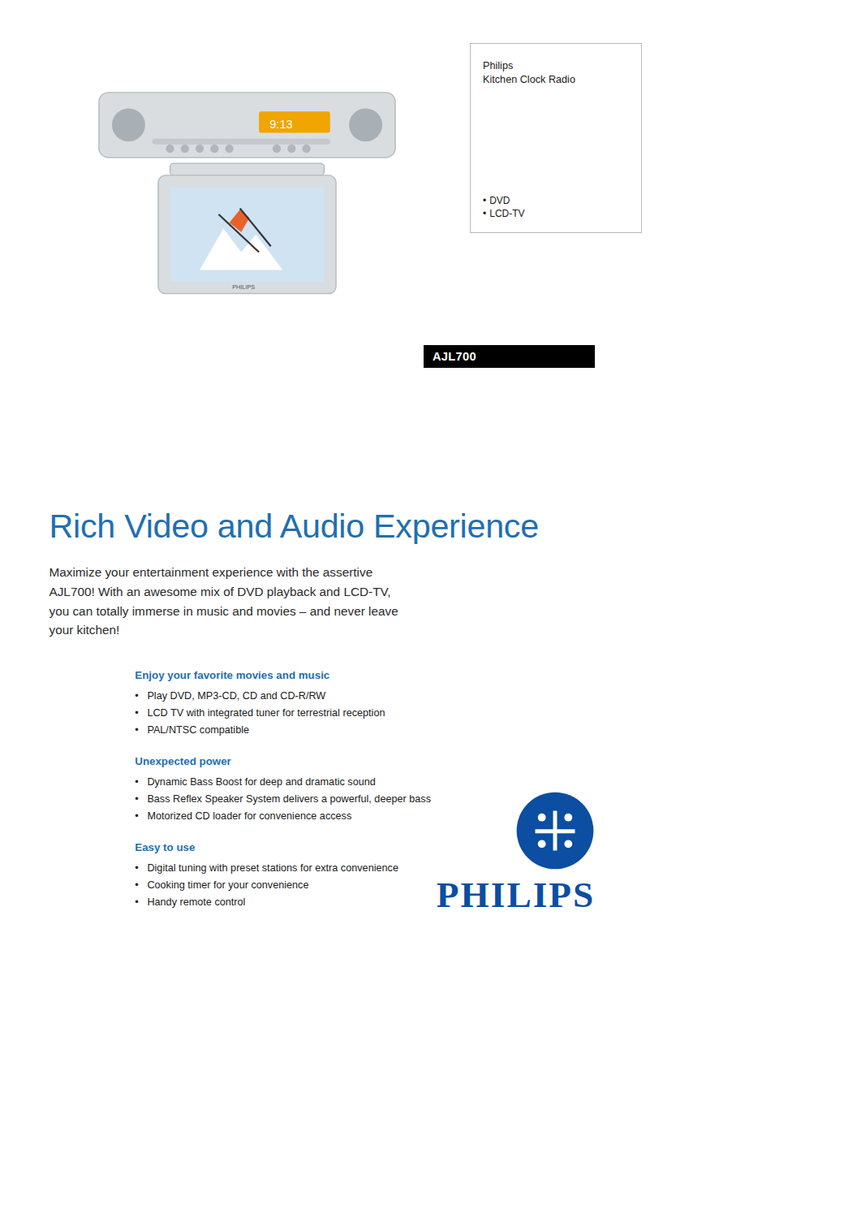Philips
Kitchen Clock Radio
DVD
LCD-TV
AJL700
Rich Video and Audio Experience
Maximize your entertainment experience with the assertive AJL700! With an awesome mix of DVD playback and LCD-TV, you can totally immerse in music and movies – and never leave your kitchen!
Enjoy your favorite movies and music
Play DVD, MP3-CD, CD and CD-R/RW
LCD TV with integrated tuner for terrestrial reception
PAL/NTSC compatible
Unexpected power
Dynamic Bass Boost for deep and dramatic sound
Bass Reflex Speaker System delivers a powerful, deeper bass
Motorized CD loader for convenience access
Easy to use
Digital tuning with preset stations for extra convenience
Cooking timer for your convenience
Handy remote control
PHILIPS